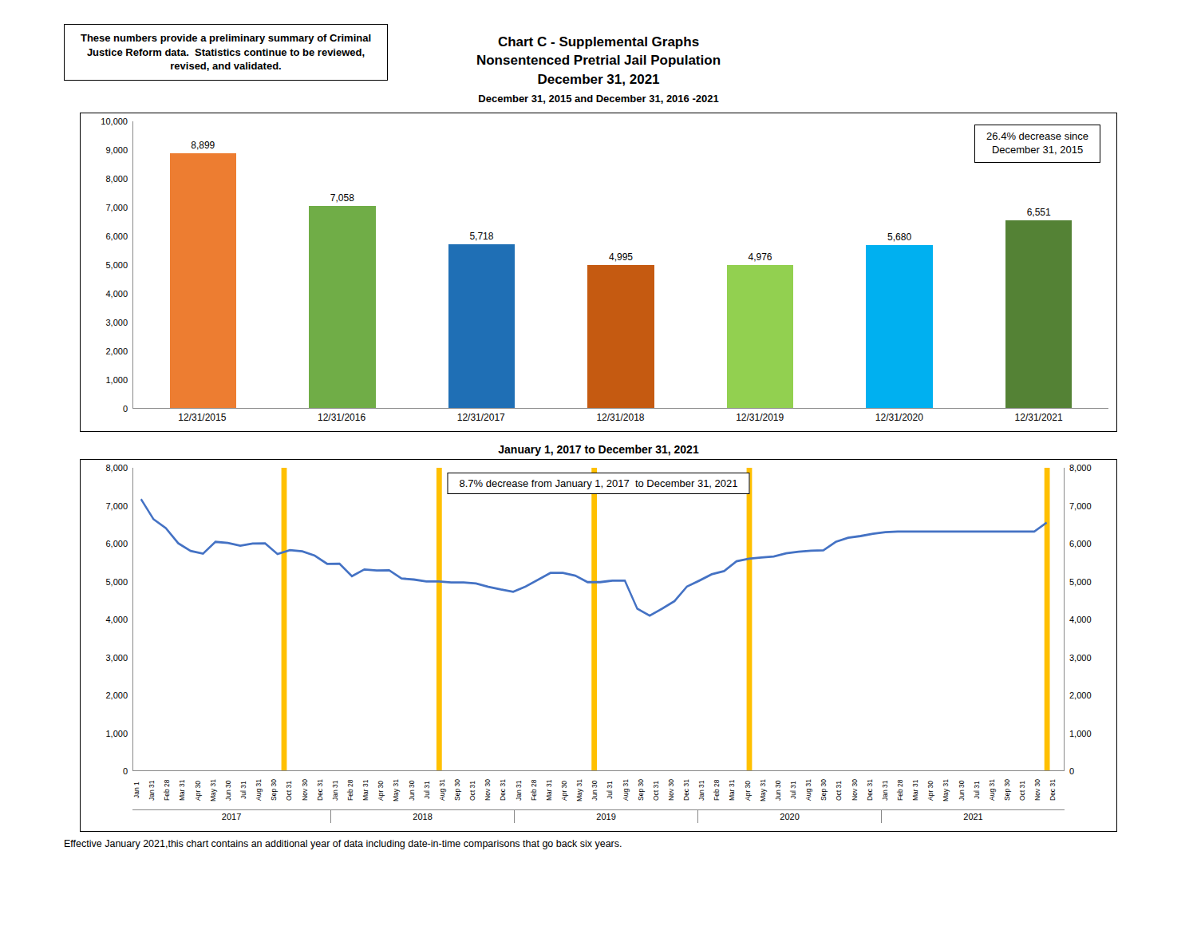These numbers provide a preliminary summary of Criminal Justice Reform data. Statistics continue to be reviewed, revised, and validated.
Chart C - Supplemental Graphs
Nonsentenced Pretrial Jail Population
December 31, 2021
December 31, 2015 and December 31, 2016 -2021
26.4% decrease since
December 31, 2015
10,000 9,000 8,000 7,000 6,000 5,000 4,000 3,000 2,000 1,000 0
8,899
7,058
5,718
4,995
4,976
5,680
6,551
12/31/2015
12/31/2016
12/31/2017
12/31/2018
12/31/2019
12/31/2020
12/31/2021
January 1, 2017 to December 31, 2021
8.7% decrease from January 1, 2017 to December 31, 2021
8,000 7,000 6,000 5,000 4,000 3,000 2,000 1,000 0
8,000 7,000 6,000 5,000 4,000 3,000 2,000 1,000 0
Jan 1
Jan 31
Feb 28
Mar 31
Apr 30
May 31
Jun 30
Jul 31
Aug 31
Sep 30
Oct 31
Nov 30
Dec 31
Jan 31
Feb 28
Mar 31
Apr 30
May 31
Jun 30
Jul 31
Aug 31
Sep 30
Oct 31
Nov 30
Dec 31
Jan 31
Feb 28
Mar 31
Apr 30
May 31
Jun 30
Jul 31
Aug 31
Sep 30
Oct 31
Nov 30
Dec 31
Jan 31
Feb 28
Mar 31
Apr 30
May 31
Jun 30
Jul 31
Aug 31
Sep 30
Oct 31
Nov 30
Dec 31
Jan 31
Feb 28
Mar 31
Apr 30
May 31
Jun 30
Jul 31
Aug 31
Sep 30
Oct 31
Nov 30
Dec 31
2017
2018
2019
2020
2021
Effective January 2021,this chart contains an additional year of data including date-in-time comparisons that go back six years.